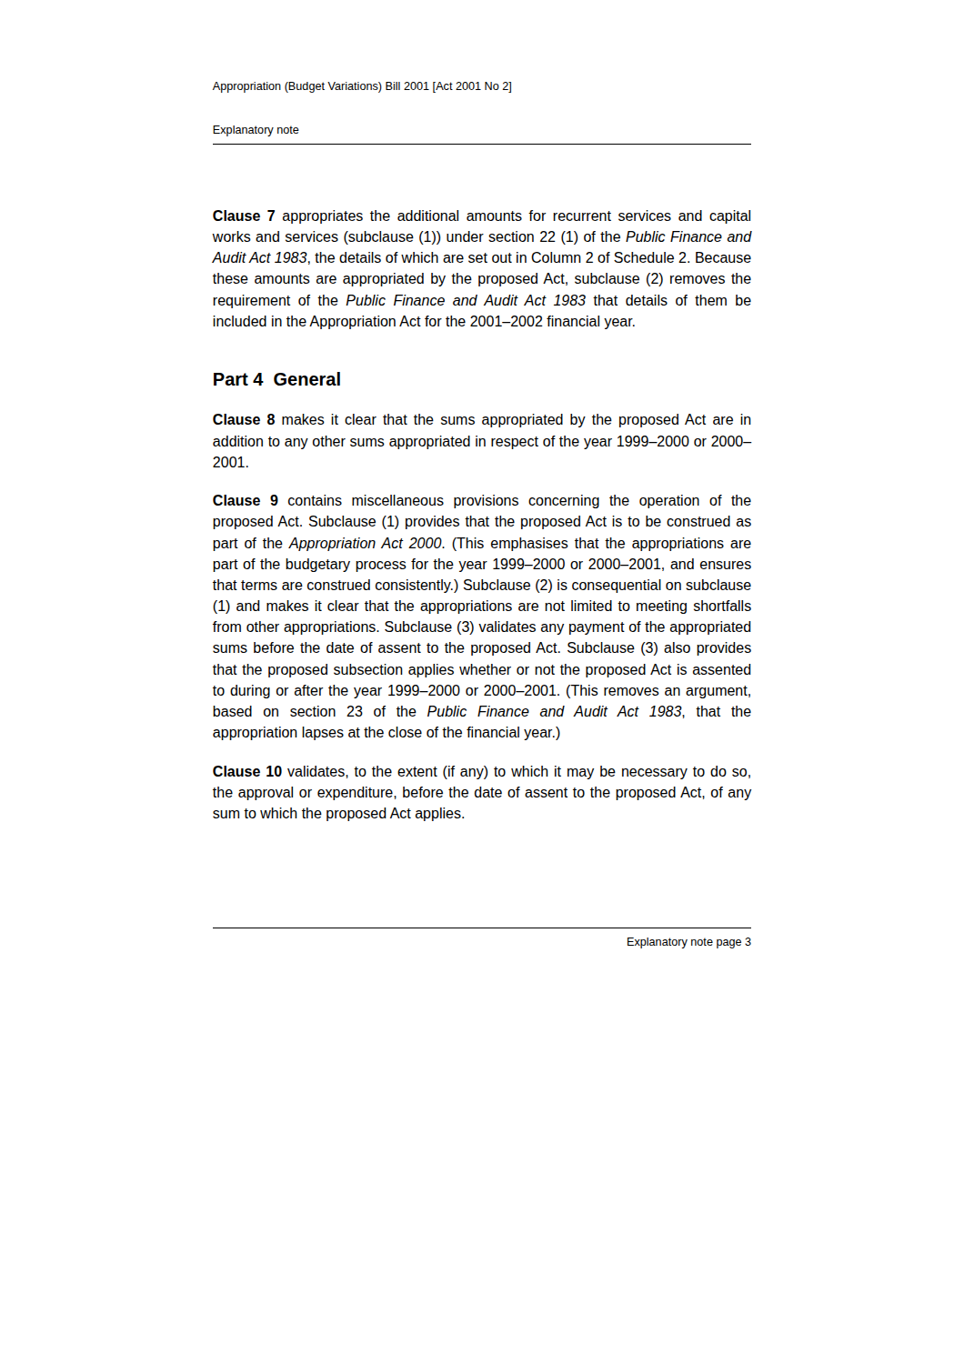Appropriation (Budget Variations) Bill 2001 [Act 2001 No 2]
Explanatory note
Clause 7 appropriates the additional amounts for recurrent services and capital works and services (subclause (1)) under section 22 (1) of the Public Finance and Audit Act 1983, the details of which are set out in Column 2 of Schedule 2. Because these amounts are appropriated by the proposed Act, subclause (2) removes the requirement of the Public Finance and Audit Act 1983 that details of them be included in the Appropriation Act for the 2001–2002 financial year.
Part 4 General
Clause 8 makes it clear that the sums appropriated by the proposed Act are in addition to any other sums appropriated in respect of the year 1999–2000 or 2000–2001.
Clause 9 contains miscellaneous provisions concerning the operation of the proposed Act. Subclause (1) provides that the proposed Act is to be construed as part of the Appropriation Act 2000. (This emphasises that the appropriations are part of the budgetary process for the year 1999–2000 or 2000–2001, and ensures that terms are construed consistently.) Subclause (2) is consequential on subclause (1) and makes it clear that the appropriations are not limited to meeting shortfalls from other appropriations. Subclause (3) validates any payment of the appropriated sums before the date of assent to the proposed Act. Subclause (3) also provides that the proposed subsection applies whether or not the proposed Act is assented to during or after the year 1999–2000 or 2000–2001. (This removes an argument, based on section 23 of the Public Finance and Audit Act 1983, that the appropriation lapses at the close of the financial year.)
Clause 10 validates, to the extent (if any) to which it may be necessary to do so, the approval or expenditure, before the date of assent to the proposed Act, of any sum to which the proposed Act applies.
Explanatory note page 3